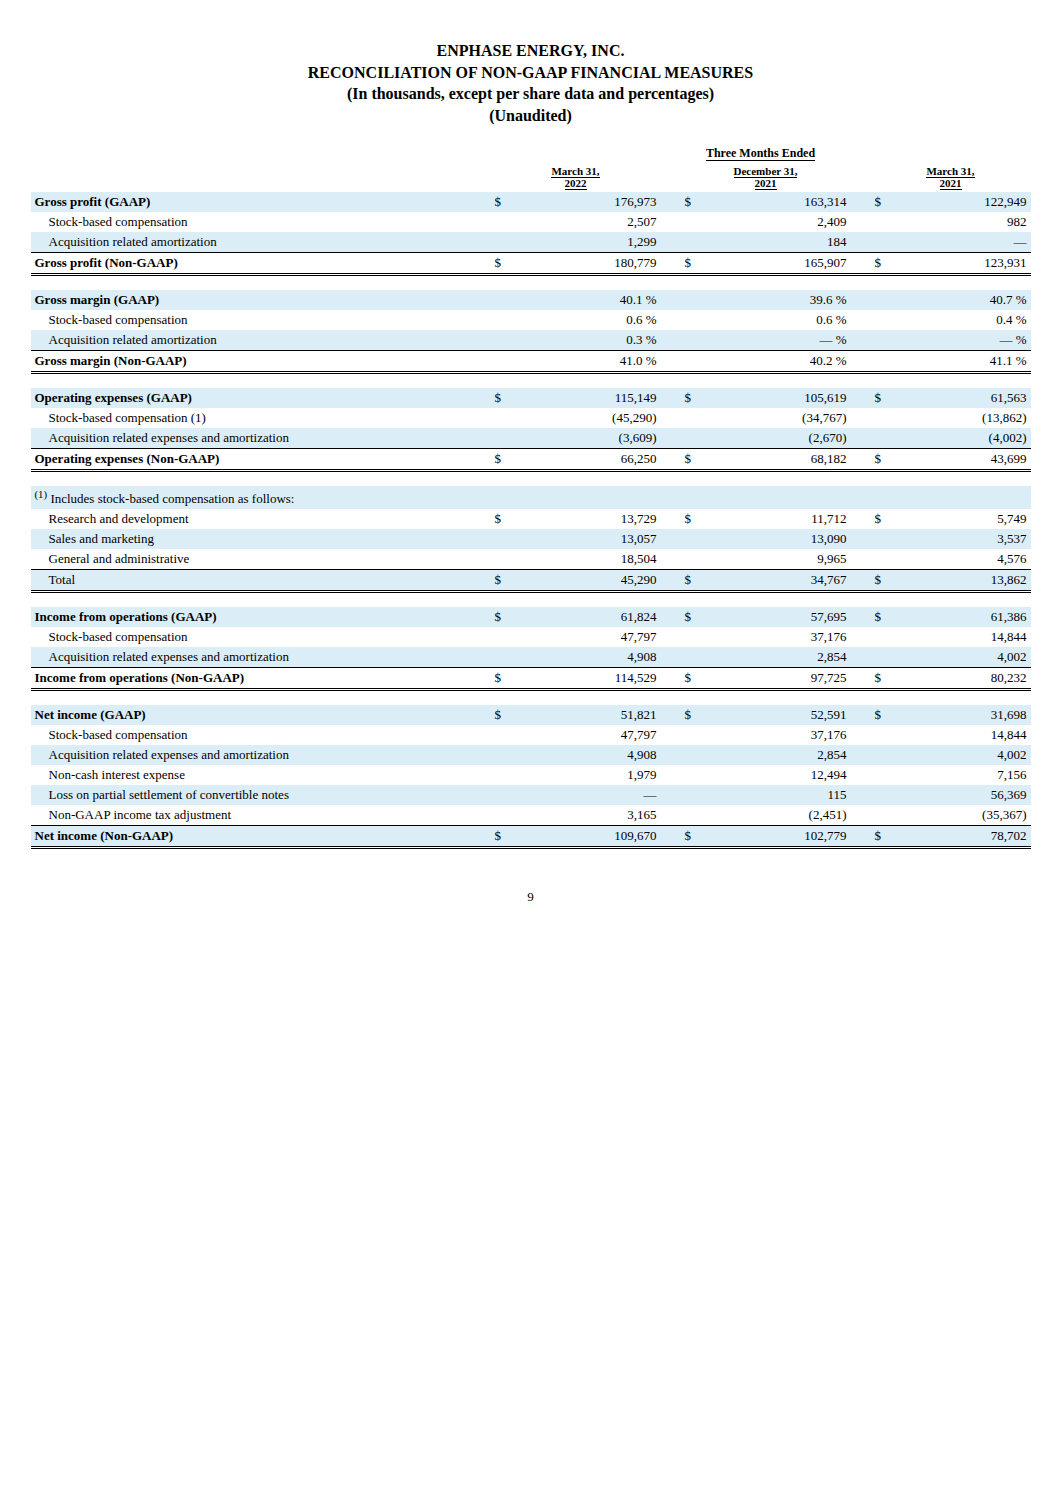ENPHASE ENERGY, INC.
RECONCILIATION OF NON-GAAP FINANCIAL MEASURES
(In thousands, except per share data and percentages)
(Unaudited)
| | Three Months Ended |
| | March 31, 2022 | | December 31, 2021 | | March 31, 2021 |
| Gross profit (GAAP) | $ | 176,973 | | $ | 163,314 | | $ | 122,949 |
| Stock-based compensation | | 2,507 | | | 2,409 | | | 982 |
| Acquisition related amortization | | 1,299 | | | 184 | | | — |
| Gross profit (Non-GAAP) | $ | 180,779 | | $ | 165,907 | | $ | 123,931 |
| Gross margin (GAAP) | | 40.1 % | | | 39.6 % | | | 40.7 % |
| Stock-based compensation | | 0.6 % | | | 0.6 % | | | 0.4 % |
| Acquisition related amortization | | 0.3 % | | | — % | | | — % |
| Gross margin (Non-GAAP) | | 41.0 % | | | 40.2 % | | | 41.1 % |
| Operating expenses (GAAP) | $ | 115,149 | | $ | 105,619 | | $ | 61,563 |
| Stock-based compensation (1) | | (45,290) | | | (34,767) | | | (13,862) |
| Acquisition related expenses and amortization | | (3,609) | | | (2,670) | | | (4,002) |
| Operating expenses (Non-GAAP) | $ | 66,250 | | $ | 68,182 | | $ | 43,699 |
| (1) Includes stock-based compensation as follows: | | | | | | | | |
| Research and development | $ | 13,729 | | $ | 11,712 | | $ | 5,749 |
| Sales and marketing | | 13,057 | | | 13,090 | | | 3,537 |
| General and administrative | | 18,504 | | | 9,965 | | | 4,576 |
| Total | $ | 45,290 | | $ | 34,767 | | $ | 13,862 |
| Income from operations (GAAP) | $ | 61,824 | | $ | 57,695 | | $ | 61,386 |
| Stock-based compensation | | 47,797 | | | 37,176 | | | 14,844 |
| Acquisition related expenses and amortization | | 4,908 | | | 2,854 | | | 4,002 |
| Income from operations (Non-GAAP) | $ | 114,529 | | $ | 97,725 | | $ | 80,232 |
| Net income (GAAP) | $ | 51,821 | | $ | 52,591 | | $ | 31,698 |
| Stock-based compensation | | 47,797 | | | 37,176 | | | 14,844 |
| Acquisition related expenses and amortization | | 4,908 | | | 2,854 | | | 4,002 |
| Non-cash interest expense | | 1,979 | | | 12,494 | | | 7,156 |
| Loss on partial settlement of convertible notes | | — | | | 115 | | | 56,369 |
| Non-GAAP income tax adjustment | | 3,165 | | | (2,451) | | | (35,367) |
| Net income (Non-GAAP) | $ | 109,670 | | $ | 102,779 | | $ | 78,702 |
9